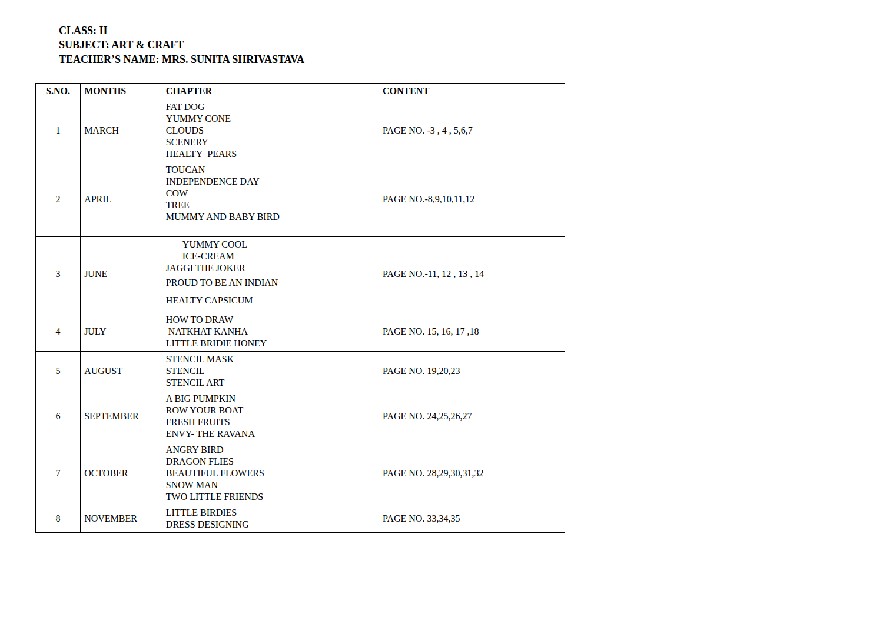CLASS: II
SUBJECT: ART & CRAFT
TEACHER’S NAME: MRS. SUNITA SHRIVASTAVA
| S.NO. | MONTHS | CHAPTER | CONTENT |
| --- | --- | --- | --- |
| 1 | MARCH | FAT DOG YUMMY CONE CLOUDS SCENERY HEALTY PEARS | PAGE NO. -3 , 4 , 5,6,7 |
| 2 | APRIL | TOUCAN INDEPENDENCE DAY COW TREE MUMMY AND BABY BIRD | PAGE NO.-8,9,10,11,12 |
| 3 | JUNE | YUMMY COOL ICE-CREAM JAGGI THE JOKER PROUD TO BE AN INDIAN HEALTY CAPSICUM | PAGE NO.-11, 12 , 13 , 14 |
| 4 | JULY | HOW TO DRAW NATKHAT KANHA LITTLE BRIDIE HONEY | PAGE NO. 15, 16, 17 ,18 |
| 5 | AUGUST | STENCIL MASK STENCIL STENCIL ART | PAGE NO. 19,20,23 |
| 6 | SEPTEMBER | A BIG PUMPKIN ROW YOUR BOAT FRESH FRUITS ENVY- THE RAVANA | PAGE NO. 24,25,26,27 |
| 7 | OCTOBER | ANGRY BIRD DRAGON FLIES BEAUTIFUL FLOWERS SNOW MAN TWO LITTLE FRIENDS | PAGE NO. 28,29,30,31,32 |
| 8 | NOVEMBER | LITTLE BIRDIES DRESS DESIGNING | PAGE NO. 33,34,35 |